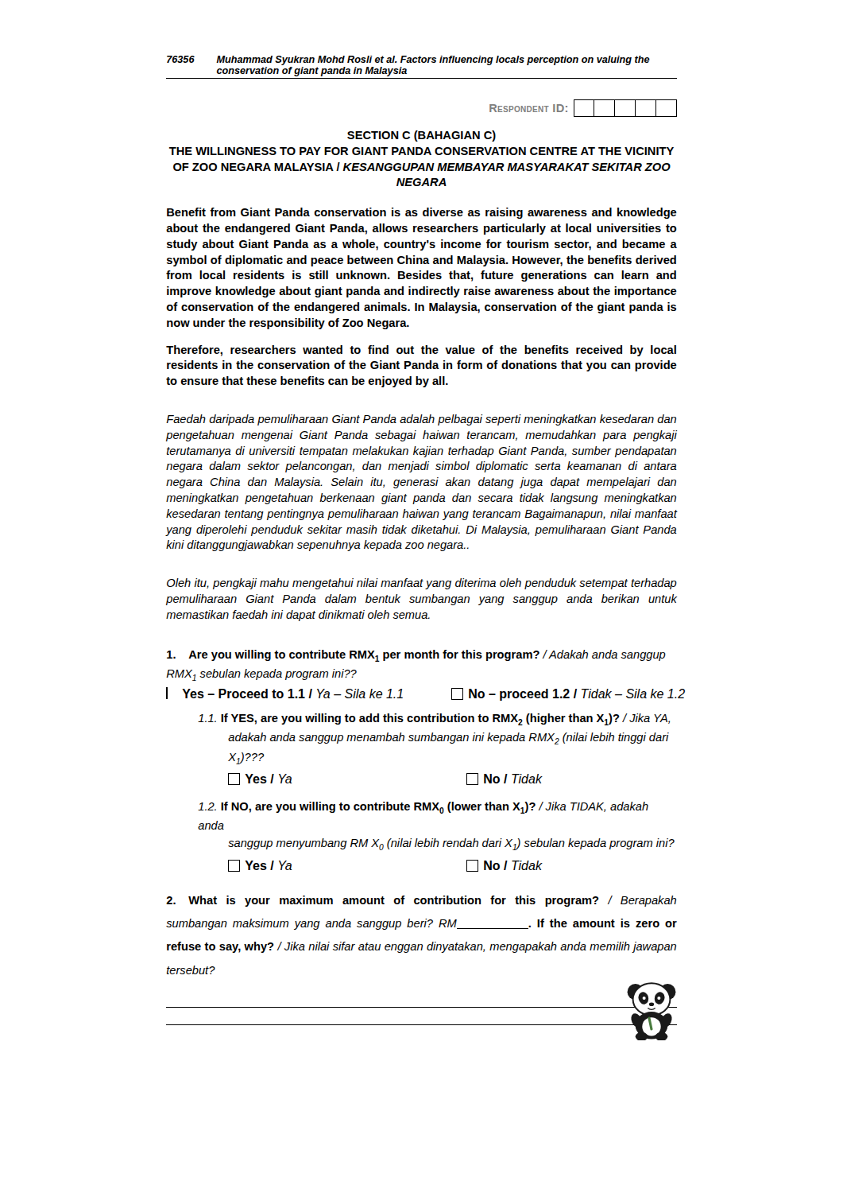76356 Muhammad Syukran Mohd Rosli et al. Factors influencing locals perception on valuing the conservation of giant panda in Malaysia
Respondent ID:
SECTION C (BAHAGIAN C)
THE WILLINGNESS TO PAY FOR GIANT PANDA CONSERVATION CENTRE AT THE VICINITY OF ZOO NEGARA MALAYSIA / KESANGGUPAN MEMBAYAR MASYARAKAT SEKITAR ZOO NEGARA
Benefit from Giant Panda conservation is as diverse as raising awareness and knowledge about the endangered Giant Panda, allows researchers particularly at local universities to study about Giant Panda as a whole, country's income for tourism sector, and became a symbol of diplomatic and peace between China and Malaysia. However, the benefits derived from local residents is still unknown. Besides that, future generations can learn and improve knowledge about giant panda and indirectly raise awareness about the importance of conservation of the endangered animals. In Malaysia, conservation of the giant panda is now under the responsibility of Zoo Negara.
Therefore, researchers wanted to find out the value of the benefits received by local residents in the conservation of the Giant Panda in form of donations that you can provide to ensure that these benefits can be enjoyed by all.
Faedah daripada pemuliharaan Giant Panda adalah pelbagai seperti meningkatkan kesedaran dan pengetahuan mengenai Giant Panda sebagai haiwan terancam, memudahkan para pengkaji terutamanya di universiti tempatan melakukan kajian terhadap Giant Panda, sumber pendapatan negara dalam sektor pelancongan, dan menjadi simbol diplomatic serta keamanan di antara negara China dan Malaysia. Selain itu, generasi akan datang juga dapat mempelajari dan meningkatkan pengetahuan berkenaan giant panda dan secara tidak langsung meningkatkan kesedaran tentang pentingnya pemuliharaan haiwan yang terancam Bagaimanapun, nilai manfaat yang diperolehi penduduk sekitar masih tidak diketahui. Di Malaysia, pemuliharaan Giant Panda kini ditanggungjawabkan sepenuhnya kepada zoo negara..
Oleh itu, pengkaji mahu mengetahui nilai manfaat yang diterima oleh penduduk setempat terhadap pemuliharaan Giant Panda dalam bentuk sumbangan yang sanggup anda berikan untuk memastikan faedah ini dapat dinikmati oleh semua.
1. Are you willing to contribute RMX1 per month for this program? / Adakah anda sanggup RMX1 sebulan kepada program ini??
Yes – Proceed to 1.1 / Ya – Sila ke 1.1 No – proceed 1.2 / Tidak – Sila ke 1.2
1.1. If YES, are you willing to add this contribution to RMX2 (higher than X1)? / Jika YA, adakah anda sanggup menambah sumbangan ini kepada RMX2 (nilai lebih tinggi dari X1)???
Yes / Ya No / Tidak
1.2. If NO, are you willing to contribute RMX0 (lower than X1)? / Jika TIDAK, adakah anda sanggup menyumbang RM X0 (nilai lebih rendah dari X1) sebulan kepada program ini?
Yes / Ya No / Tidak
2. What is your maximum amount of contribution for this program? / Berapakah sumbangan maksimum yang anda sanggup beri? RM . If the amount is zero or refuse to say, why? / Jika nilai sifar atau enggan dinyatakan, mengapakah anda memilih jawapan tersebut?